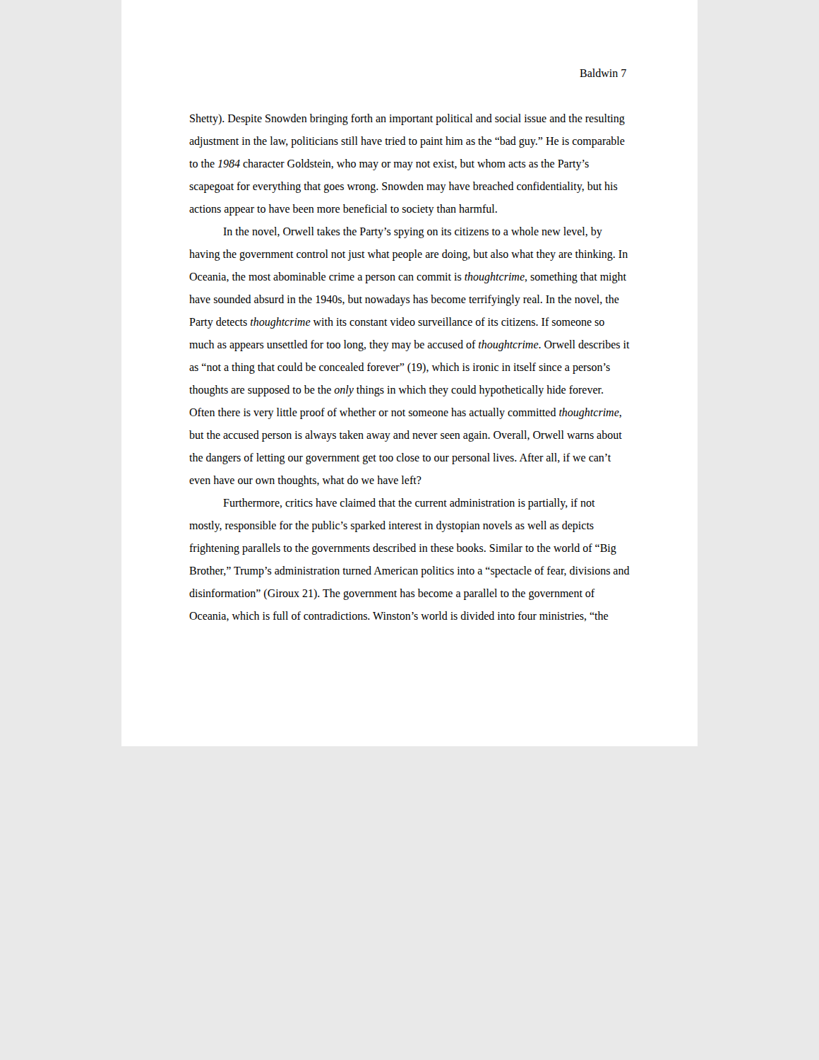Baldwin 7
Shetty). Despite Snowden bringing forth an important political and social issue and the resulting adjustment in the law, politicians still have tried to paint him as the “bad guy.” He is comparable to the 1984 character Goldstein, who may or may not exist, but whom acts as the Party’s scapegoat for everything that goes wrong. Snowden may have breached confidentiality, but his actions appear to have been more beneficial to society than harmful.
In the novel, Orwell takes the Party’s spying on its citizens to a whole new level, by having the government control not just what people are doing, but also what they are thinking. In Oceania, the most abominable crime a person can commit is thoughtcrime, something that might have sounded absurd in the 1940s, but nowadays has become terrifyingly real. In the novel, the Party detects thoughtcrime with its constant video surveillance of its citizens. If someone so much as appears unsettled for too long, they may be accused of thoughtcrime. Orwell describes it as “not a thing that could be concealed forever” (19), which is ironic in itself since a person’s thoughts are supposed to be the only things in which they could hypothetically hide forever. Often there is very little proof of whether or not someone has actually committed thoughtcrime, but the accused person is always taken away and never seen again. Overall, Orwell warns about the dangers of letting our government get too close to our personal lives. After all, if we can’t even have our own thoughts, what do we have left?
Furthermore, critics have claimed that the current administration is partially, if not mostly, responsible for the public’s sparked interest in dystopian novels as well as depicts frightening parallels to the governments described in these books. Similar to the world of “Big Brother,” Trump’s administration turned American politics into a “spectacle of fear, divisions and disinformation” (Giroux 21). The government has become a parallel to the government of Oceania, which is full of contradictions. Winston’s world is divided into four ministries, “the